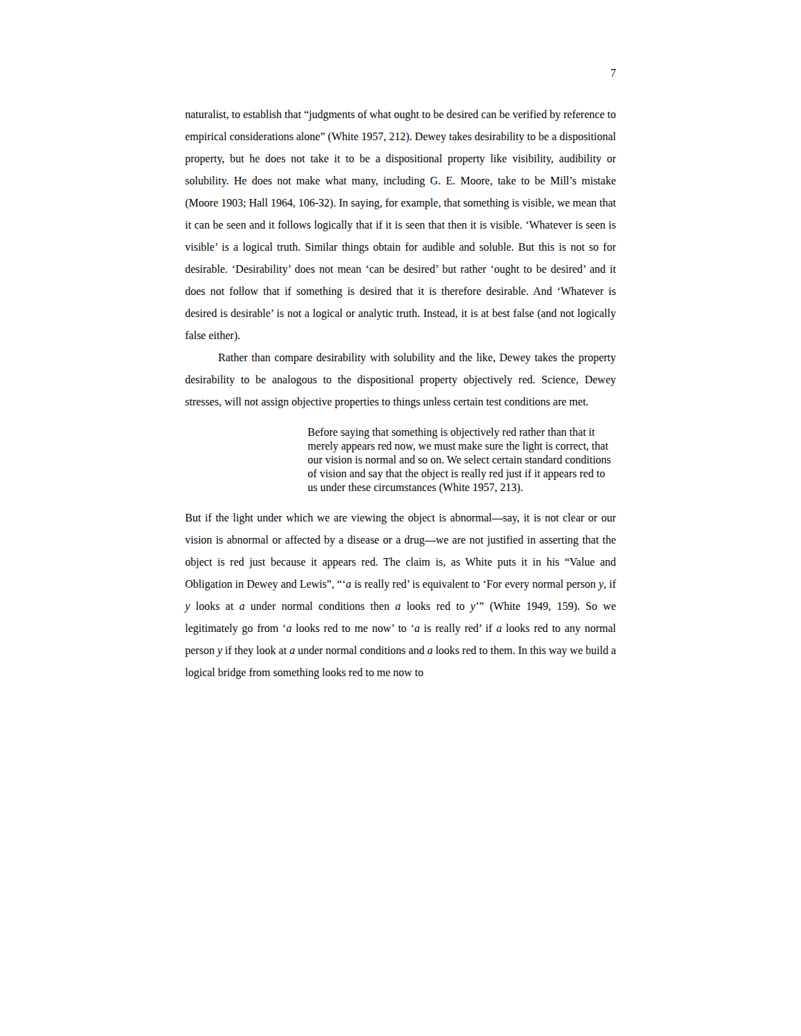7
naturalist, to establish that “judgments of what ought to be desired can be verified by reference to empirical considerations alone” (White 1957, 212). Dewey takes desirability to be a dispositional property, but he does not take it to be a dispositional property like visibility, audibility or solubility. He does not make what many, including G. E. Moore, take to be Mill’s mistake (Moore 1903; Hall 1964, 106-32). In saying, for example, that something is visible, we mean that it can be seen and it follows logically that if it is seen that then it is visible. ‘Whatever is seen is visible’ is a logical truth. Similar things obtain for audible and soluble. But this is not so for desirable. ‘Desirability’ does not mean ‘can be desired’ but rather ‘ought to be desired’ and it does not follow that if something is desired that it is therefore desirable. And ‘Whatever is desired is desirable’ is not a logical or analytic truth. Instead, it is at best false (and not logically false either).
Rather than compare desirability with solubility and the like, Dewey takes the property desirability to be analogous to the dispositional property objectively red. Science, Dewey stresses, will not assign objective properties to things unless certain test conditions are met.
Before saying that something is objectively red rather than that it merely appears red now, we must make sure the light is correct, that our vision is normal and so on. We select certain standard conditions of vision and say that the object is really red just if it appears red to us under these circumstances (White 1957, 213).
But if the light under which we are viewing the object is abnormal—say, it is not clear or our vision is abnormal or affected by a disease or a drug—we are not justified in asserting that the object is red just because it appears red. The claim is, as White puts it in his “Value and Obligation in Dewey and Lewis”, “‘a is really red’ is equivalent to ‘For every normal person y, if y looks at a under normal conditions then a looks red to y’” (White 1949, 159). So we legitimately go from ‘a looks red to me now’ to ‘a is really red’ if a looks red to any normal person y if they look at a under normal conditions and a looks red to them. In this way we build a logical bridge from something looks red to me now to